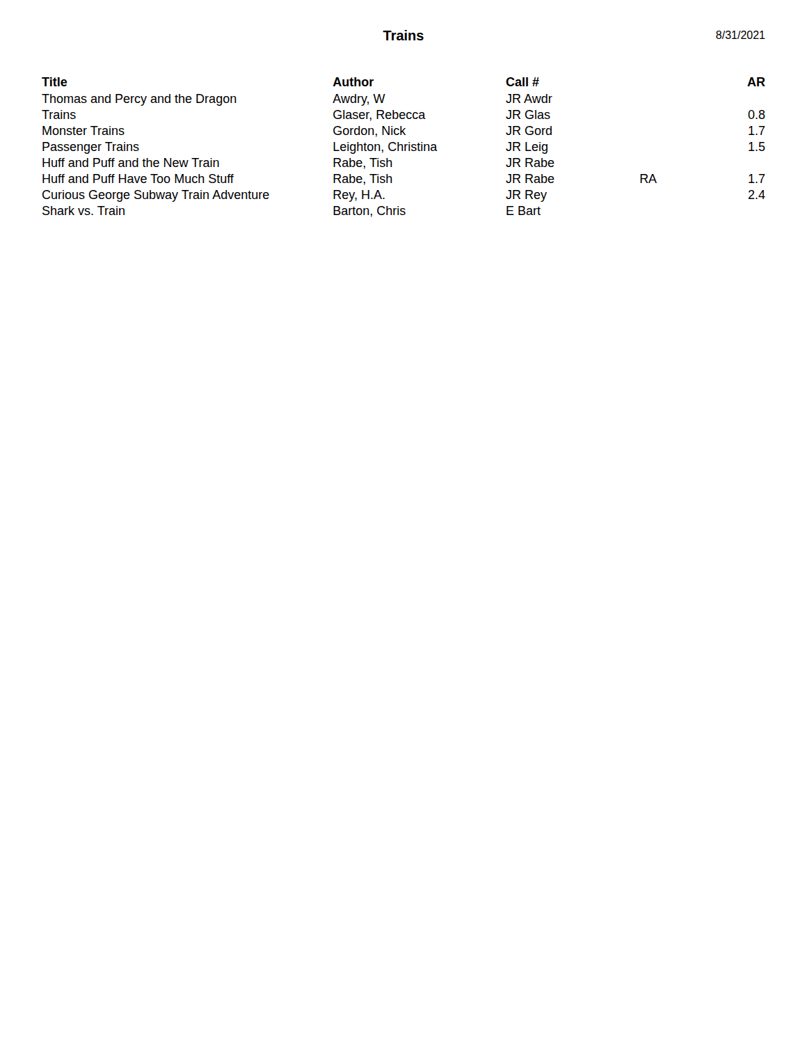Trains
8/31/2021
| Title | Author | Call # | | AR |
| --- | --- | --- | --- | --- |
| Thomas and Percy and the Dragon | Awdry, W | JR Awdr | | |
| Trains | Glaser, Rebecca | JR Glas | | 0.8 |
| Monster Trains | Gordon, Nick | JR Gord | | 1.7 |
| Passenger Trains | Leighton, Christina | JR Leig | | 1.5 |
| Huff and Puff and the New Train | Rabe, Tish | JR Rabe | | |
| Huff and Puff Have Too Much Stuff | Rabe, Tish | JR Rabe | RA | 1.7 |
| Curious George Subway Train Adventure | Rey, H.A. | JR Rey | | 2.4 |
| Shark vs. Train | Barton, Chris | E Bart | | |